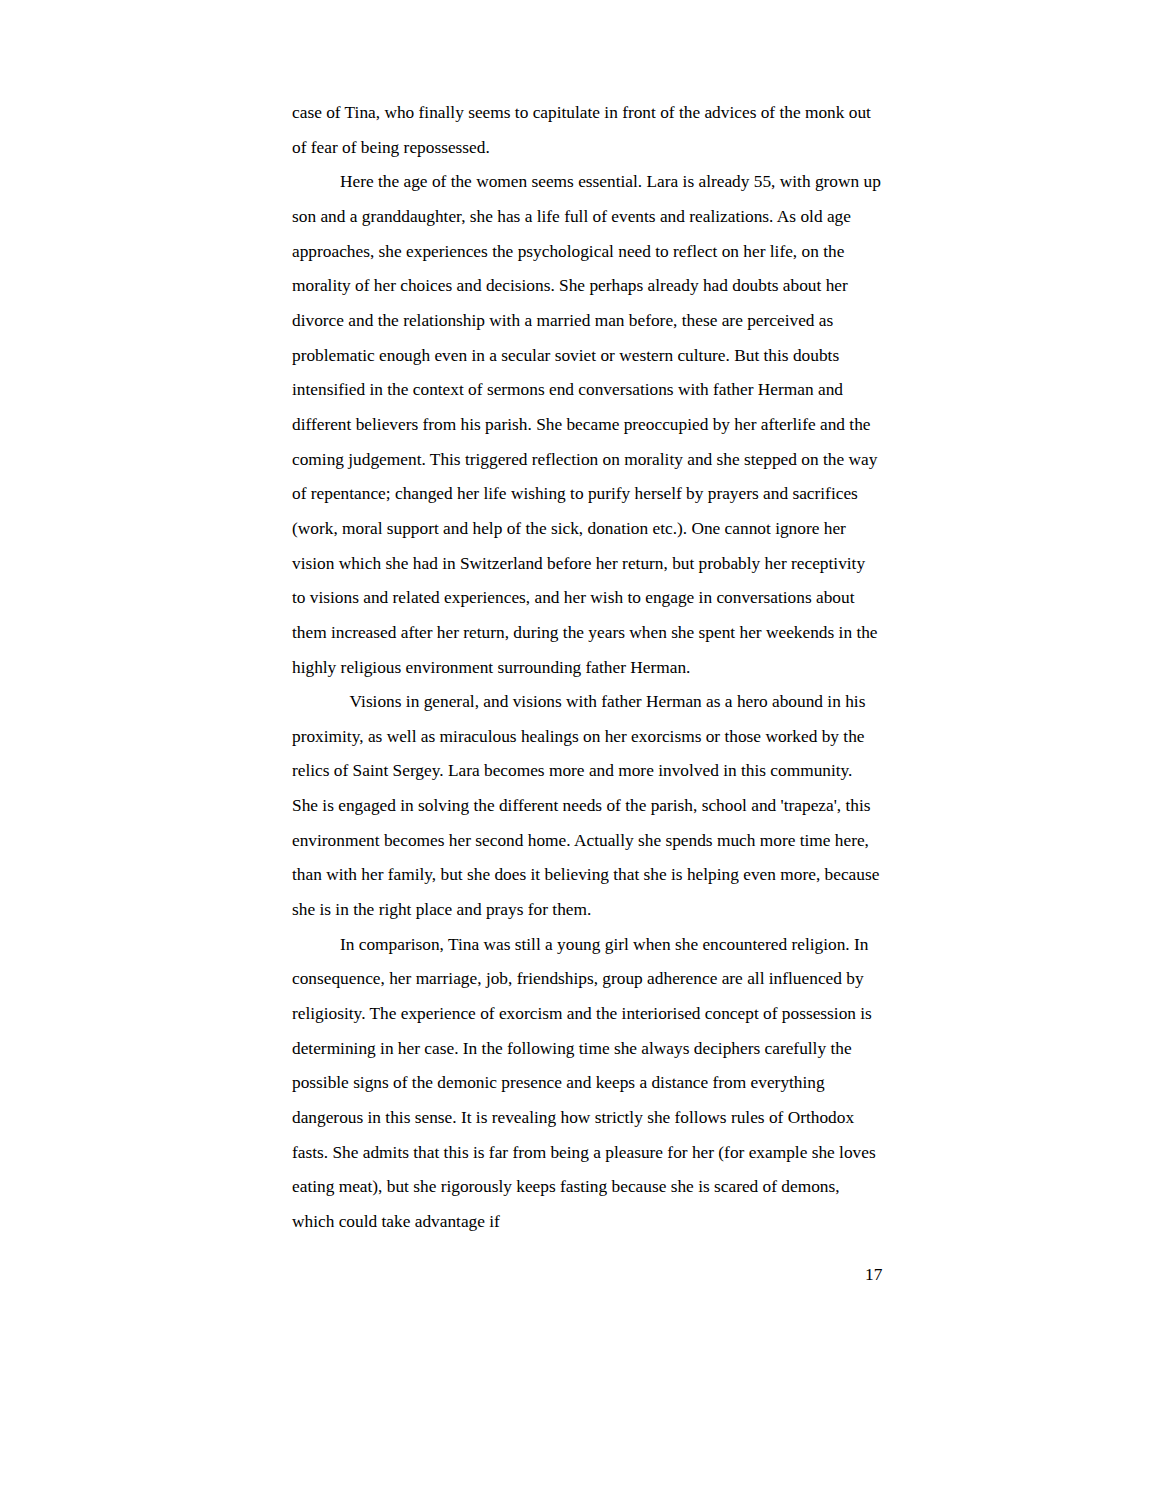case of Tina, who finally seems to capitulate in front of the advices of the monk out of fear of being repossessed.
Here the age of the women seems essential. Lara is already 55, with grown up son and a granddaughter, she has a life full of events and realizations. As old age approaches, she experiences the psychological need to reflect on her life, on the morality of her choices and decisions. She perhaps already had doubts about her divorce and the relationship with a married man before, these are perceived as problematic enough even in a secular soviet or western culture. But this doubts intensified in the context of sermons end conversations with father Herman and different believers from his parish. She became preoccupied by her afterlife and the coming judgement. This triggered reflection on morality and she stepped on the way of repentance; changed her life wishing to purify herself by prayers and sacrifices (work, moral support and help of the sick, donation etc.). One cannot ignore her vision which she had in Switzerland before her return, but probably her receptivity to visions and related experiences, and her wish to engage in conversations about them increased after her return, during the years when she spent her weekends in the highly religious environment surrounding father Herman.
Visions in general, and visions with father Herman as a hero abound in his proximity, as well as miraculous healings on her exorcisms or those worked by the relics of Saint Sergey. Lara becomes more and more involved in this community. She is engaged in solving the different needs of the parish, school and 'trapeza', this environment becomes her second home. Actually she spends much more time here, than with her family, but she does it believing that she is helping even more, because she is in the right place and prays for them.
In comparison, Tina was still a young girl when she encountered religion. In consequence, her marriage, job, friendships, group adherence are all influenced by religiosity. The experience of exorcism and the interiorised concept of possession is determining in her case. In the following time she always deciphers carefully the possible signs of the demonic presence and keeps a distance from everything dangerous in this sense. It is revealing how strictly she follows rules of Orthodox fasts. She admits that this is far from being a pleasure for her (for example she loves eating meat), but she rigorously keeps fasting because she is scared of demons, which could take advantage if
17